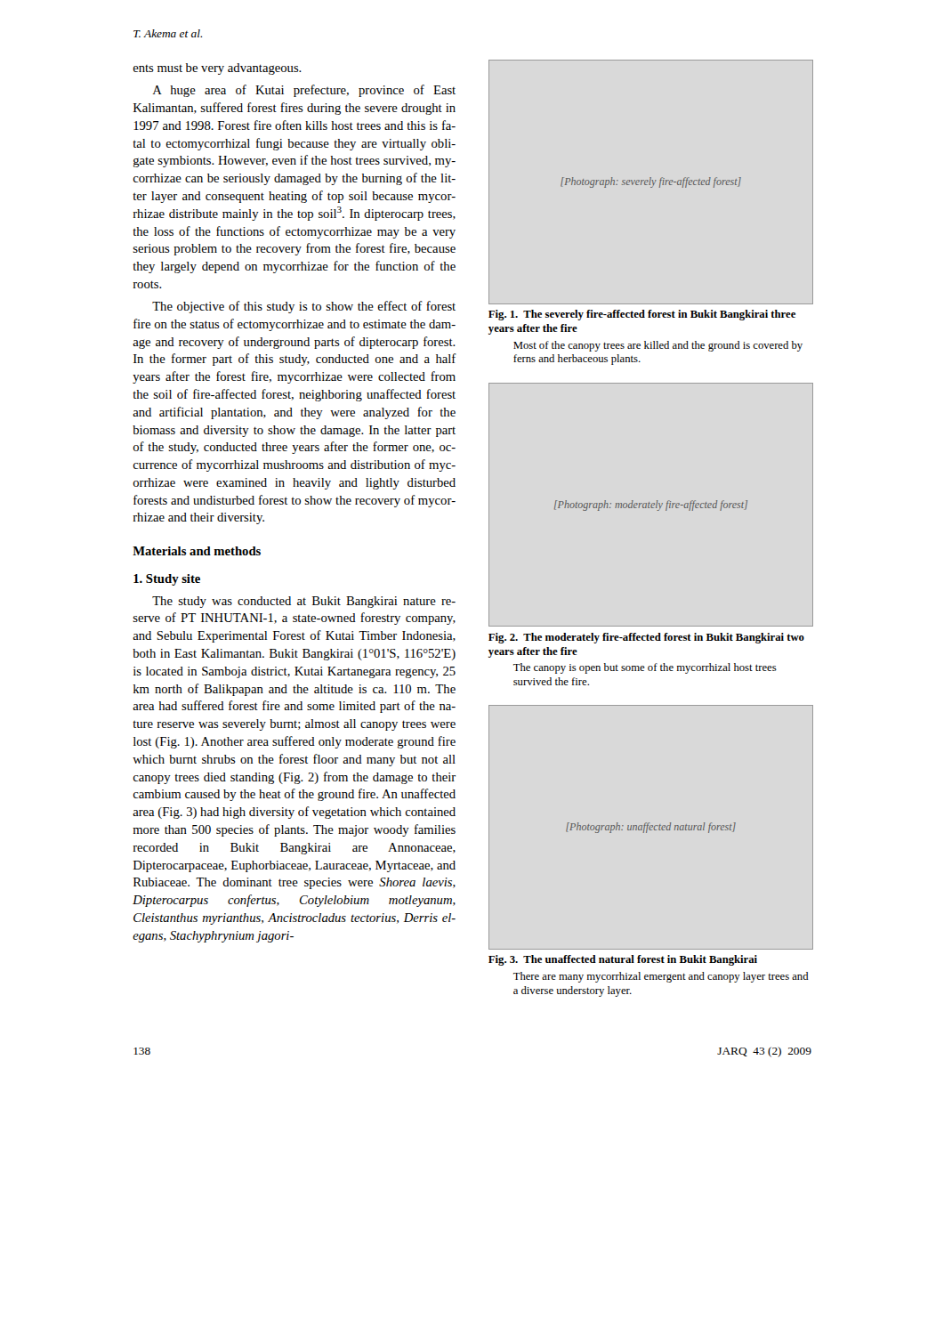T. Akema et al.
ents must be very advantageous.
A huge area of Kutai prefecture, province of East Kalimantan, suffered forest fires during the severe drought in 1997 and 1998. Forest fire often kills host trees and this is fatal to ectomycorrhizal fungi because they are virtually obligate symbionts. However, even if the host trees survived, mycorrhizae can be seriously damaged by the burning of the litter layer and consequent heating of top soil because mycorrhizae distribute mainly in the top soil3. In dipterocarp trees, the loss of the functions of ectomycorrhizae may be a very serious problem to the recovery from the forest fire, because they largely depend on mycorrhizae for the function of the roots.
The objective of this study is to show the effect of forest fire on the status of ectomycorrhizae and to estimate the damage and recovery of underground parts of dipterocarp forest. In the former part of this study, conducted one and a half years after the forest fire, mycorrhizae were collected from the soil of fire-affected forest, neighboring unaffected forest and artificial plantation, and they were analyzed for the biomass and diversity to show the damage. In the latter part of the study, conducted three years after the former one, occurrence of mycorrhizal mushrooms and distribution of mycorrhizae were examined in heavily and lightly disturbed forests and undisturbed forest to show the recovery of mycorrhizae and their diversity.
Materials and methods
1. Study site
The study was conducted at Bukit Bangkirai nature reserve of PT INHUTANI-1, a state-owned forestry company, and Sebulu Experimental Forest of Kutai Timber Indonesia, both in East Kalimantan. Bukit Bangkirai (1°01'S, 116°52'E) is located in Samboja district, Kutai Kartanegara regency, 25 km north of Balikpapan and the altitude is ca. 110 m. The area had suffered forest fire and some limited part of the nature reserve was severely burnt; almost all canopy trees were lost (Fig. 1). Another area suffered only moderate ground fire which burnt shrubs on the forest floor and many but not all canopy trees died standing (Fig. 2) from the damage to their cambium caused by the heat of the ground fire. An unaffected area (Fig. 3) had high diversity of vegetation which contained more than 500 species of plants. The major woody families recorded in Bukit Bangkirai are Annonaceae, Dipterocarpaceae, Euphorbiaceae, Lauraceae, Myrtaceae, and Rubiaceae. The dominant tree species were Shorea laevis, Dipterocarpus confertus, Cotylelobium motleyanum, Cleistanthus myrianthus, Ancistrocladus tectorius, Derris elegans, Stachyphrynium jagori-
[Photograph: severely fire-affected forest]
Fig. 1. The severely fire-affected forest in Bukit Bangkirai three years after the fire Most of the canopy trees are killed and the ground is covered by ferns and herbaceous plants.
[Photograph: moderately fire-affected forest]
Fig. 2. The moderately fire-affected forest in Bukit Bangkirai two years after the fire The canopy is open but some of the mycorrhizal host trees survived the fire.
[Photograph: unaffected natural forest]
Fig. 3. The unaffected natural forest in Bukit Bangkirai There are many mycorrhizal emergent and canopy layer trees and a diverse understory layer.
138
JARQ 43 (2) 2009